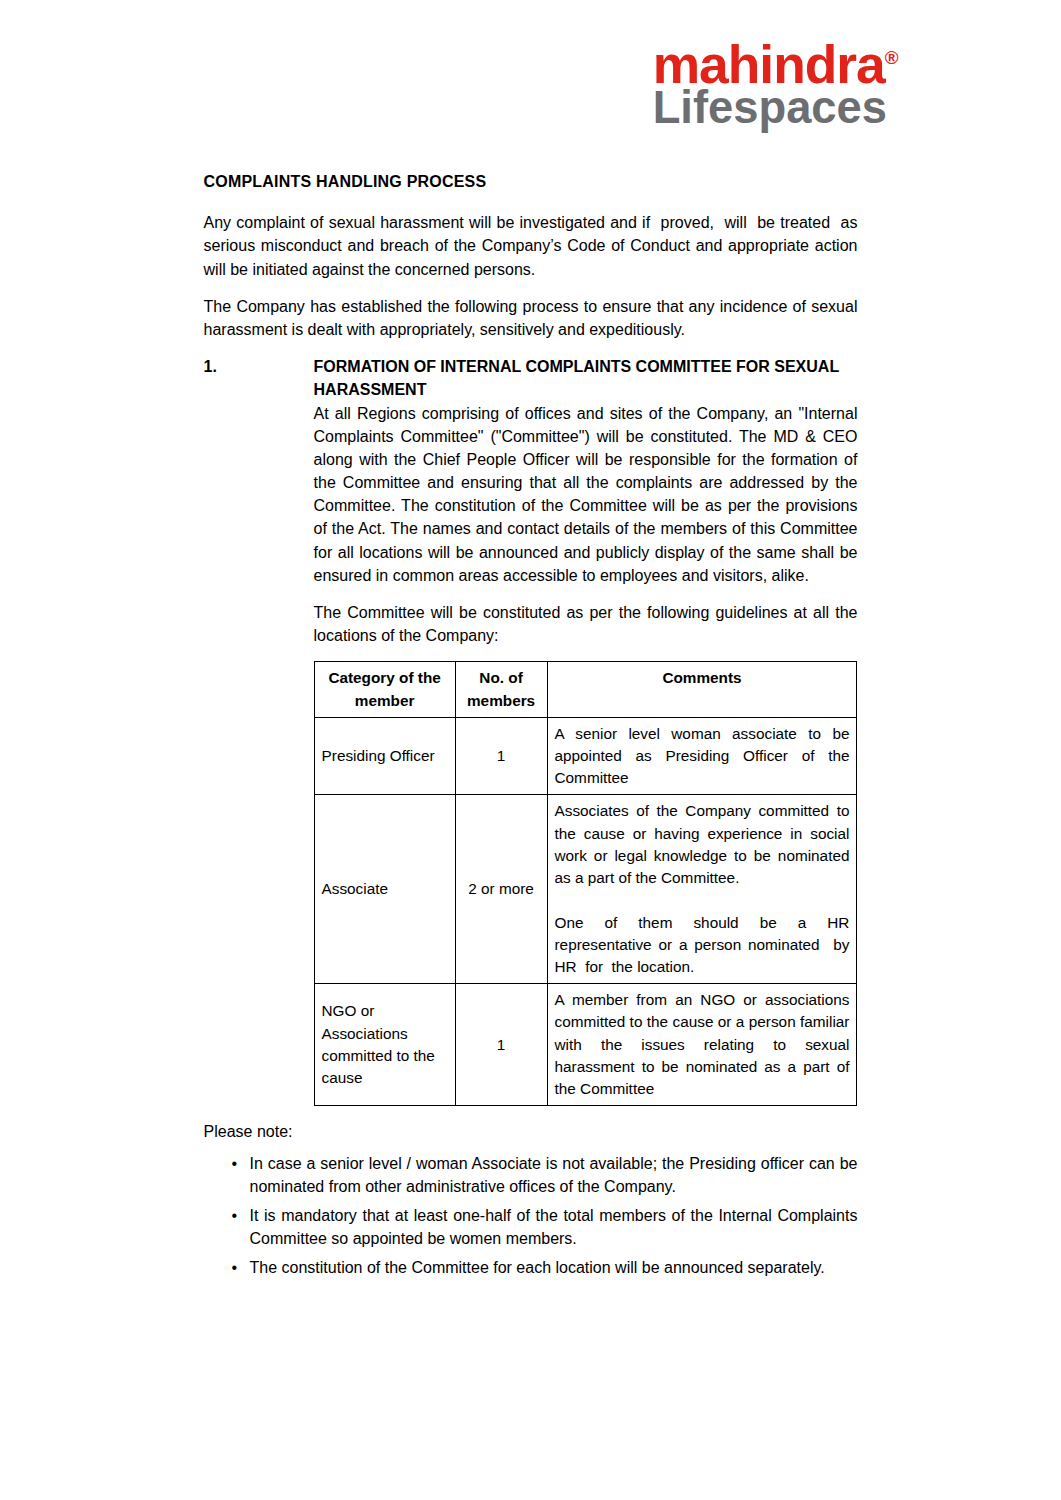mahindra®
Lifespaces
COMPLAINTS HANDLING PROCESS
Any complaint of sexual harassment will be investigated and if proved, will be treated as serious misconduct and breach of the Company’s Code of Conduct and appropriate action will be initiated against the concerned persons.
The Company has established the following process to ensure that any incidence of sexual harassment is dealt with appropriately, sensitively and expeditiously.
FORMATION OF INTERNAL COMPLAINTS COMMITTEE FOR SEXUAL HARASSMENT
At all Regions comprising of offices and sites of the Company, an "Internal Complaints Committee" ("Committee") will be constituted. The MD & CEO along with the Chief People Officer will be responsible for the formation of the Committee and ensuring that all the complaints are addressed by the Committee. The constitution of the Committee will be as per the provisions of the Act. The names and contact details of the members of this Committee for all locations will be announced and publicly display of the same shall be ensured in common areas accessible to employees and visitors, alike.
The Committee will be constituted as per the following guidelines at all the locations of the Company:
| Category of the member | No. of members | Comments |
| --- | --- | --- |
| Presiding Officer | 1 | A senior level woman associate to be appointed as Presiding Officer of the Committee |
| Associate | 2 or more | Associates of the Company committed to the cause or having experience in social work or legal knowledge to be nominated as a part of the Committee. One of them should be a HR representative or a person nominated by HR for the location. |
| NGO or Associations committed to the cause | 1 | A member from an NGO or associations committed to the cause or a person familiar with the issues relating to sexual harassment to be nominated as a part of the Committee |
Please note:
In case a senior level / woman Associate is not available; the Presiding officer can be nominated from other administrative offices of the Company.
It is mandatory that at least one-half of the total members of the Internal Complaints Committee so appointed be women members.
The constitution of the Committee for each location will be announced separately.